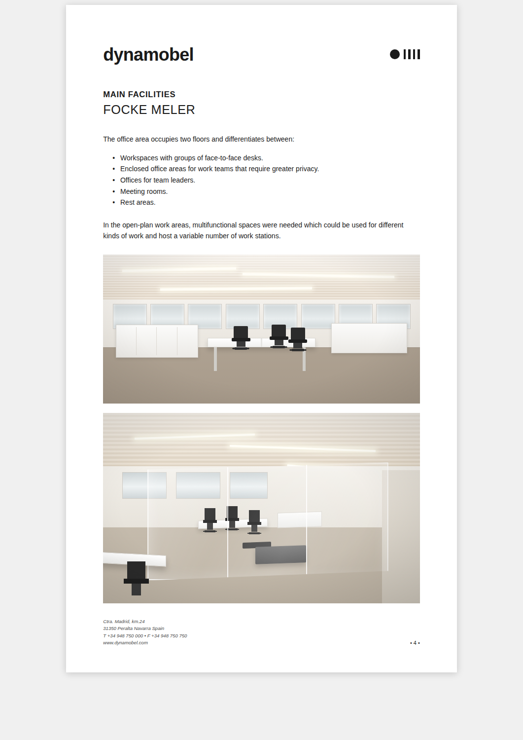dynamobel
Main facilities
Focke Meler
The office area occupies two floors and differentiates between:
Workspaces with groups of face-to-face desks.
Enclosed office areas for work teams that require greater privacy.
Offices for team leaders.
Meeting rooms.
Rest areas.
In the open-plan work areas, multifunctional spaces were needed which could be used for different kinds of work and host a variable number of work stations.
Ctra. Madrid, km.24
31350 Peralta Navarra Spain
T +34 948 750 000 • F +34 948 750 750
www.dynamobel.com
• 4 •